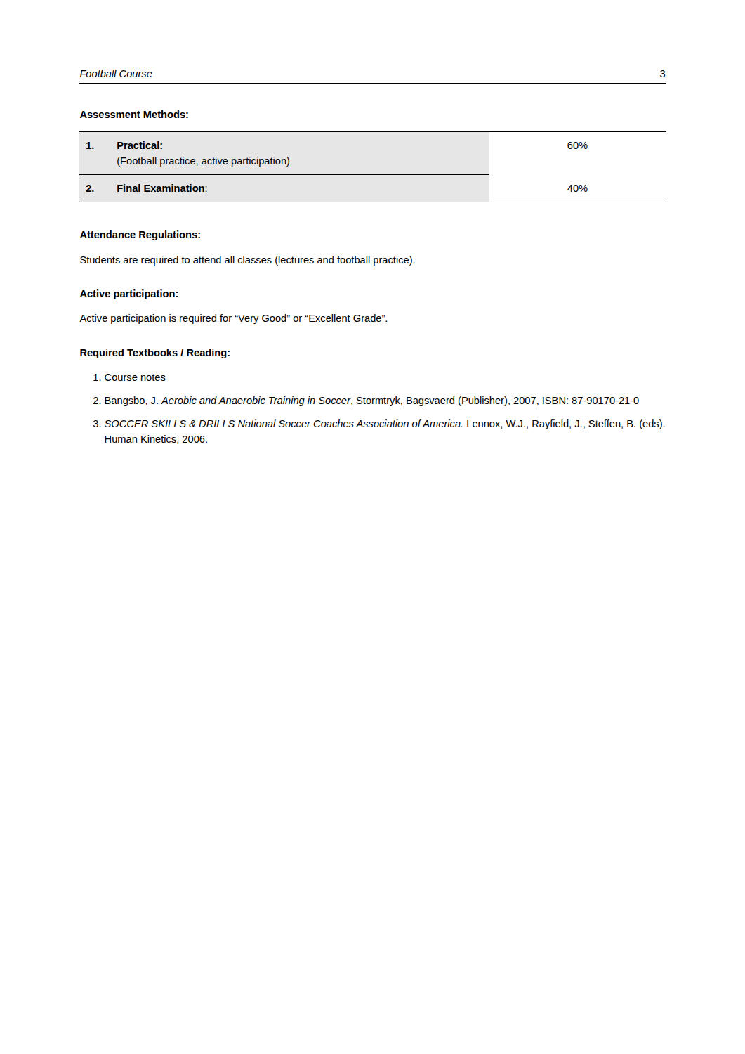Football Course 3
Assessment Methods:
| 1. | Practical: (Football practice, active participation) | 60% |
| 2. | Final Examination : | 40% |
Attendance Regulations:
Students are required to attend all classes (lectures and football practice).
Active participation:
Active participation is required for “Very Good” or “Excellent Grade”.
Required Textbooks / Reading:
Course notes
Bangsbo, J. Aerobic and Anaerobic Training in Soccer, Stormtryk, Bagsvaerd (Publisher), 2007, ISBN: 87-90170-21-0
SOCCER SKILLS & DRILLS National Soccer Coaches Association of America. Lennox, W.J., Rayfield, J., Steffen, B. (eds). Human Kinetics, 2006.